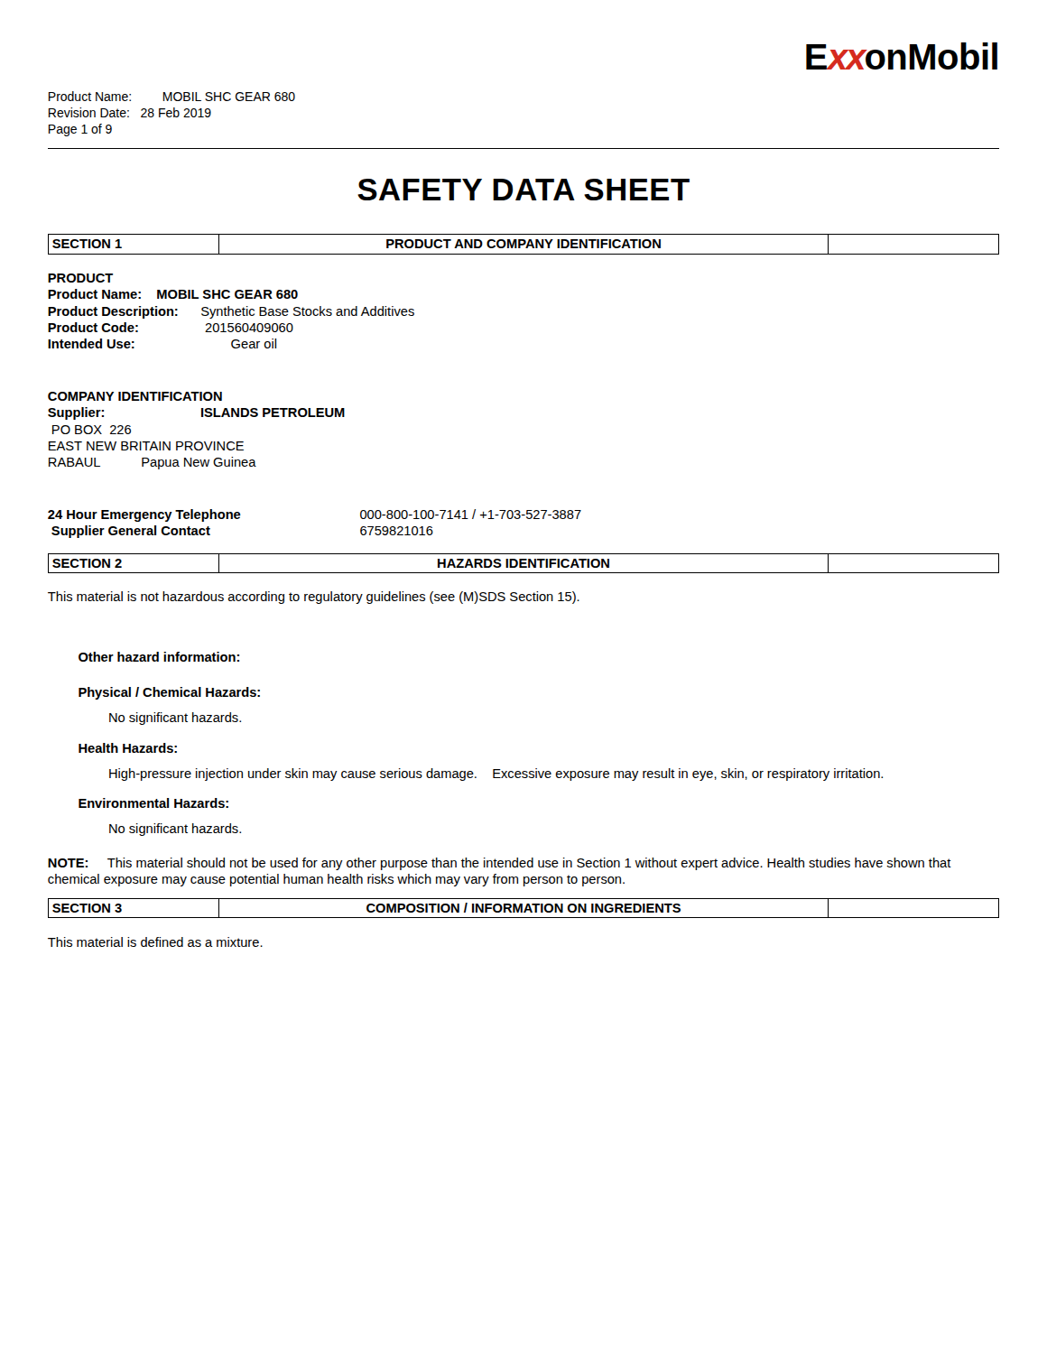ExxonMobil
Product Name: MOBIL SHC GEAR 680
Revision Date: 28 Feb 2019
Page 1 of 9
SAFETY DATA SHEET
| SECTION 1 | PRODUCT AND COMPANY IDENTIFICATION | |
PRODUCT
Product Name: MOBIL SHC GEAR 680
Product Description: Synthetic Base Stocks and Additives
Product Code: 201560409060
Intended Use: Gear oil
COMPANY IDENTIFICATION
Supplier: ISLANDS PETROLEUM
PO BOX 226
EAST NEW BRITAIN PROVINCE
RABAUL Papua New Guinea
24 Hour Emergency Telephone000-800-100-7141 / +1-703-527-3887
Supplier General Contact6759821016
| SECTION 2 | HAZARDS IDENTIFICATION | |
This material is not hazardous according to regulatory guidelines (see (M)SDS Section 15).
Other hazard information:
Physical / Chemical Hazards:
No significant hazards.
Health Hazards:
High-pressure injection under skin may cause serious damage. Excessive exposure may result in eye, skin, or respiratory irritation.
Environmental Hazards:
No significant hazards.
NOTE: This material should not be used for any other purpose than the intended use in Section 1 without expert advice. Health studies have shown that chemical exposure may cause potential human health risks which may vary from person to person.
| SECTION 3 | COMPOSITION / INFORMATION ON INGREDIENTS | |
This material is defined as a mixture.